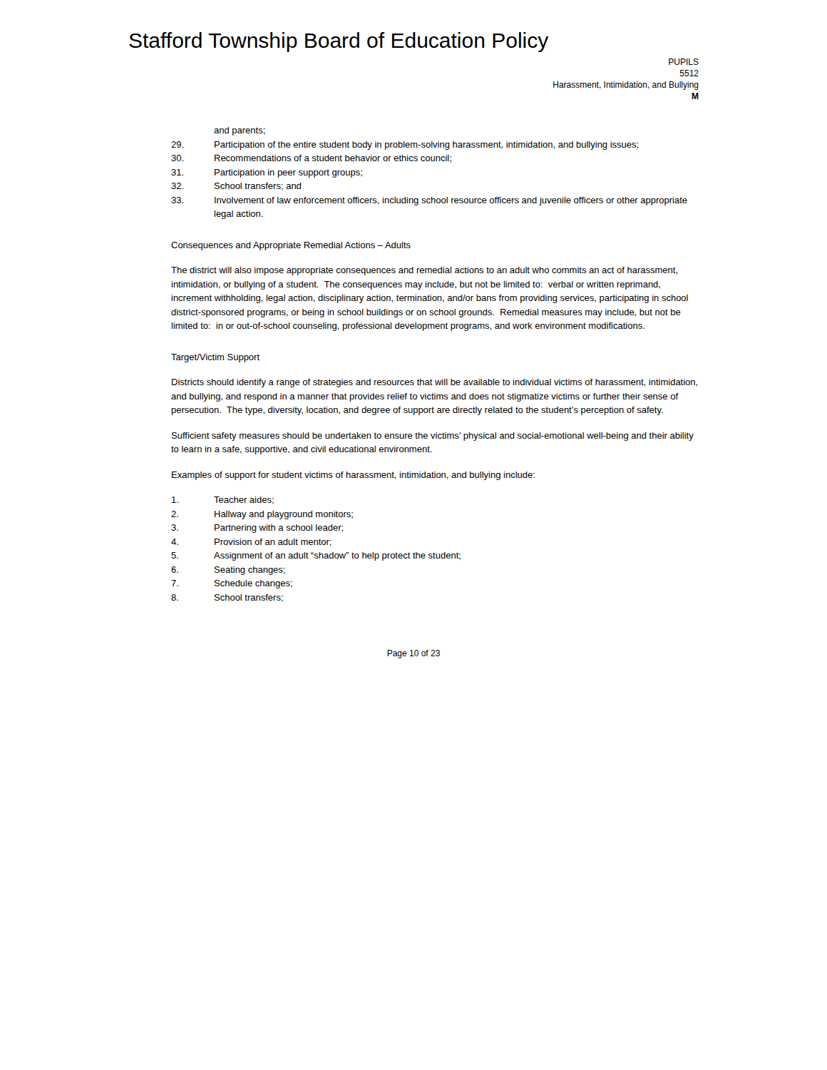Stafford Township Board of Education Policy
PUPILS
5512
Harassment, Intimidation, and Bullying
M
and parents;
29. Participation of the entire student body in problem-solving harassment, intimidation, and bullying issues;
30. Recommendations of a student behavior or ethics council;
31. Participation in peer support groups;
32. School transfers; and
33. Involvement of law enforcement officers, including school resource officers and juvenile officers or other appropriate legal action.
Consequences and Appropriate Remedial Actions – Adults
The district will also impose appropriate consequences and remedial actions to an adult who commits an act of harassment, intimidation, or bullying of a student. The consequences may include, but not be limited to: verbal or written reprimand, increment withholding, legal action, disciplinary action, termination, and/or bans from providing services, participating in school district-sponsored programs, or being in school buildings or on school grounds. Remedial measures may include, but not be limited to: in or out-of-school counseling, professional development programs, and work environment modifications.
Target/Victim Support
Districts should identify a range of strategies and resources that will be available to individual victims of harassment, intimidation, and bullying, and respond in a manner that provides relief to victims and does not stigmatize victims or further their sense of persecution. The type, diversity, location, and degree of support are directly related to the student’s perception of safety.
Sufficient safety measures should be undertaken to ensure the victims’ physical and social-emotional well-being and their ability to learn in a safe, supportive, and civil educational environment.
Examples of support for student victims of harassment, intimidation, and bullying include:
1. Teacher aides;
2. Hallway and playground monitors;
3. Partnering with a school leader;
4. Provision of an adult mentor;
5. Assignment of an adult “shadow” to help protect the student;
6. Seating changes;
7. Schedule changes;
8. School transfers;
Page 10 of 23